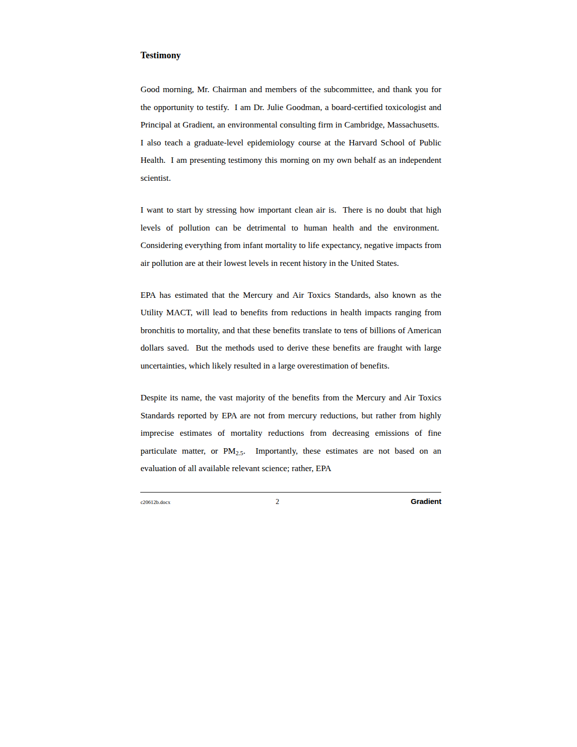Testimony
Good morning, Mr. Chairman and members of the subcommittee, and thank you for the opportunity to testify. I am Dr. Julie Goodman, a board-certified toxicologist and Principal at Gradient, an environmental consulting firm in Cambridge, Massachusetts. I also teach a graduate-level epidemiology course at the Harvard School of Public Health. I am presenting testimony this morning on my own behalf as an independent scientist.
I want to start by stressing how important clean air is. There is no doubt that high levels of pollution can be detrimental to human health and the environment. Considering everything from infant mortality to life expectancy, negative impacts from air pollution are at their lowest levels in recent history in the United States.
EPA has estimated that the Mercury and Air Toxics Standards, also known as the Utility MACT, will lead to benefits from reductions in health impacts ranging from bronchitis to mortality, and that these benefits translate to tens of billions of American dollars saved. But the methods used to derive these benefits are fraught with large uncertainties, which likely resulted in a large overestimation of benefits.
Despite its name, the vast majority of the benefits from the Mercury and Air Toxics Standards reported by EPA are not from mercury reductions, but rather from highly imprecise estimates of mortality reductions from decreasing emissions of fine particulate matter, or PM2.5. Importantly, these estimates are not based on an evaluation of all available relevant science; rather, EPA
c20612b.docx 2 Gradient